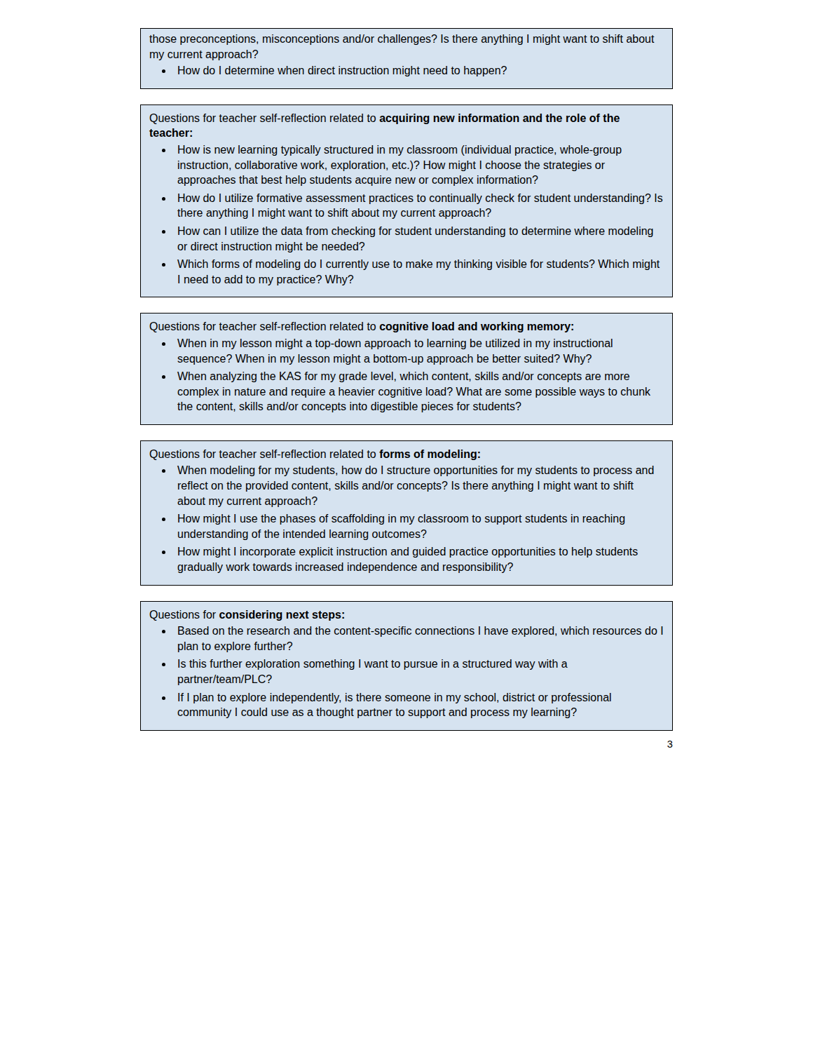those preconceptions, misconceptions and/or challenges? Is there anything I might want to shift about my current approach?
How do I determine when direct instruction might need to happen?
Questions for teacher self-reflection related to acquiring new information and the role of the teacher:
How is new learning typically structured in my classroom (individual practice, whole-group instruction, collaborative work, exploration, etc.)? How might I choose the strategies or approaches that best help students acquire new or complex information?
How do I utilize formative assessment practices to continually check for student understanding? Is there anything I might want to shift about my current approach?
How can I utilize the data from checking for student understanding to determine where modeling or direct instruction might be needed?
Which forms of modeling do I currently use to make my thinking visible for students? Which might I need to add to my practice? Why?
Questions for teacher self-reflection related to cognitive load and working memory:
When in my lesson might a top-down approach to learning be utilized in my instructional sequence? When in my lesson might a bottom-up approach be better suited? Why?
When analyzing the KAS for my grade level, which content, skills and/or concepts are more complex in nature and require a heavier cognitive load? What are some possible ways to chunk the content, skills and/or concepts into digestible pieces for students?
Questions for teacher self-reflection related to forms of modeling:
When modeling for my students, how do I structure opportunities for my students to process and reflect on the provided content, skills and/or concepts? Is there anything I might want to shift about my current approach?
How might I use the phases of scaffolding in my classroom to support students in reaching understanding of the intended learning outcomes?
How might I incorporate explicit instruction and guided practice opportunities to help students gradually work towards increased independence and responsibility?
Questions for considering next steps:
Based on the research and the content-specific connections I have explored, which resources do I plan to explore further?
Is this further exploration something I want to pursue in a structured way with a partner/team/PLC?
If I plan to explore independently, is there someone in my school, district or professional community I could use as a thought partner to support and process my learning?
3